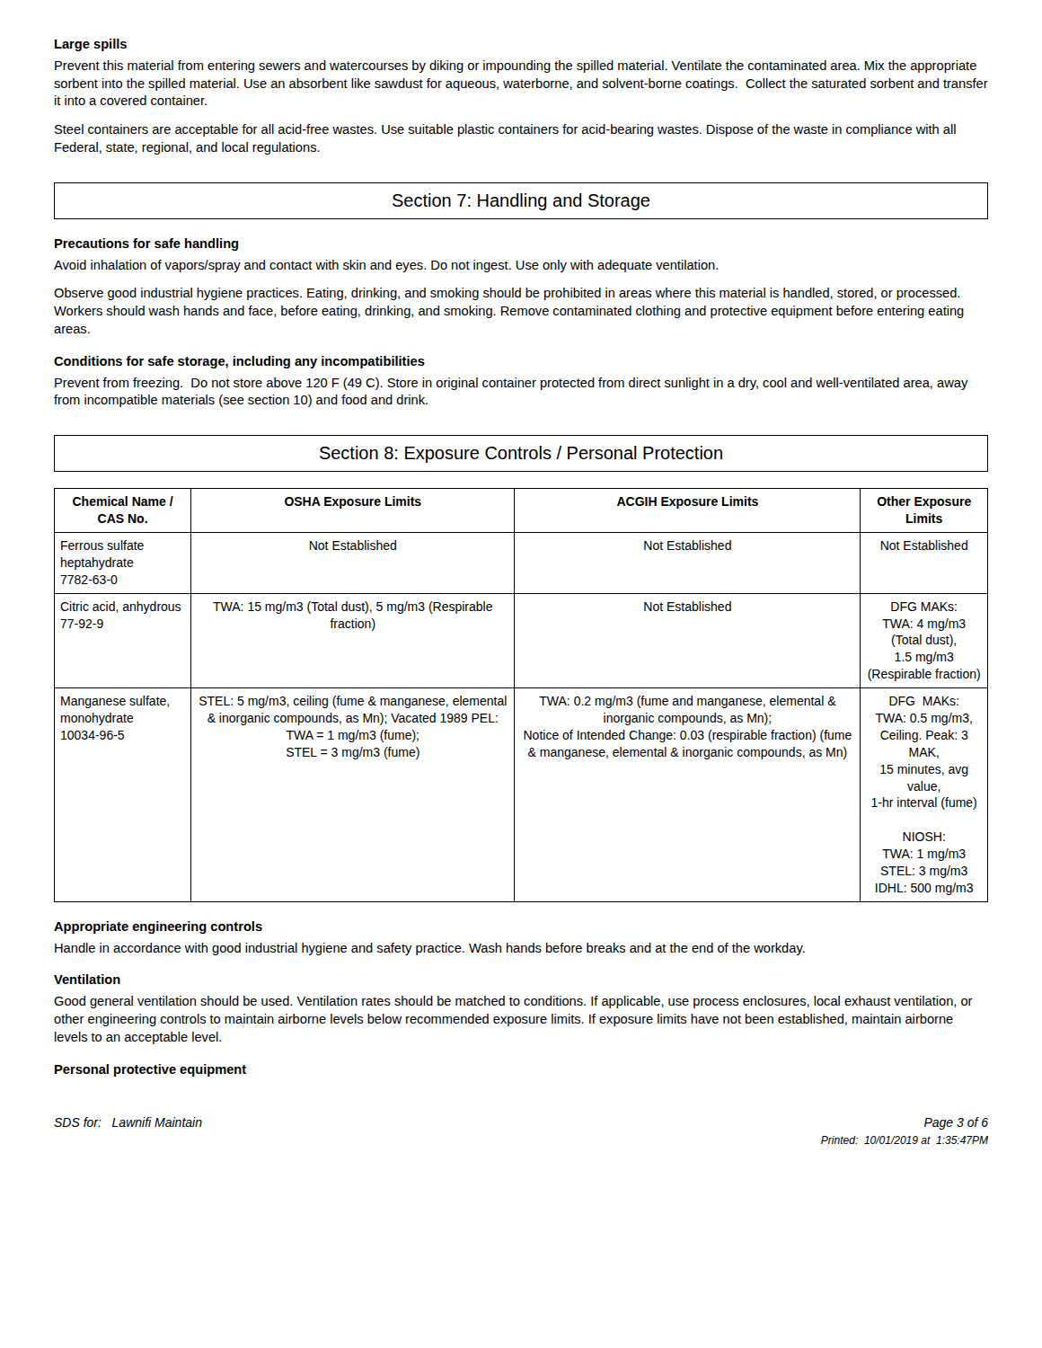Large spills
Prevent this material from entering sewers and watercourses by diking or impounding the spilled material. Ventilate the contaminated area. Mix the appropriate sorbent into the spilled material. Use an absorbent like sawdust for aqueous, waterborne, and solvent-borne coatings. Collect the saturated sorbent and transfer it into a covered container.
Steel containers are acceptable for all acid-free wastes. Use suitable plastic containers for acid-bearing wastes. Dispose of the waste in compliance with all Federal, state, regional, and local regulations.
Section 7: Handling and Storage
Precautions for safe handling
Avoid inhalation of vapors/spray and contact with skin and eyes. Do not ingest. Use only with adequate ventilation.
Observe good industrial hygiene practices. Eating, drinking, and smoking should be prohibited in areas where this material is handled, stored, or processed. Workers should wash hands and face, before eating, drinking, and smoking. Remove contaminated clothing and protective equipment before entering eating areas.
Conditions for safe storage, including any incompatibilities
Prevent from freezing. Do not store above 120 F (49 C). Store in original container protected from direct sunlight in a dry, cool and well-ventilated area, away from incompatible materials (see section 10) and food and drink.
Section 8: Exposure Controls / Personal Protection
| Chemical Name / CAS No. | OSHA Exposure Limits | ACGIH Exposure Limits | Other Exposure Limits |
| --- | --- | --- | --- |
| Ferrous sulfate heptahydrate 7782-63-0 | Not Established | Not Established | Not Established |
| Citric acid, anhydrous 77-92-9 | TWA: 15 mg/m3 (Total dust), 5 mg/m3 (Respirable fraction) | Not Established | DFG MAKs: TWA: 4 mg/m3 (Total dust), 1.5 mg/m3 (Respirable fraction) |
| Manganese sulfate, monohydrate 10034-96-5 | STEL: 5 mg/m3, ceiling (fume & manganese, elemental & inorganic compounds, as Mn); Vacated 1989 PEL: TWA = 1 mg/m3 (fume); STEL = 3 mg/m3 (fume) | TWA: 0.2 mg/m3 (fume and manganese, elemental & inorganic compounds, as Mn); Notice of Intended Change: 0.03 (respirable fraction) (fume & manganese, elemental & inorganic compounds, as Mn) | DFG MAKs: TWA: 0.5 mg/m3, Ceiling. Peak: 3 MAK, 15 minutes, avg value, 1-hr interval (fume) NIOSH: TWA: 1 mg/m3 STEL: 3 mg/m3 IDHL: 500 mg/m3 |
Appropriate engineering controls
Handle in accordance with good industrial hygiene and safety practice. Wash hands before breaks and at the end of the workday.
Ventilation
Good general ventilation should be used. Ventilation rates should be matched to conditions. If applicable, use process enclosures, local exhaust ventilation, or other engineering controls to maintain airborne levels below recommended exposure limits. If exposure limits have not been established, maintain airborne levels to an acceptable level.
Personal protective equipment
SDS for: Lawnifi Maintain
Page 3 of 6
Printed: 10/01/2019 at 1:35:47PM